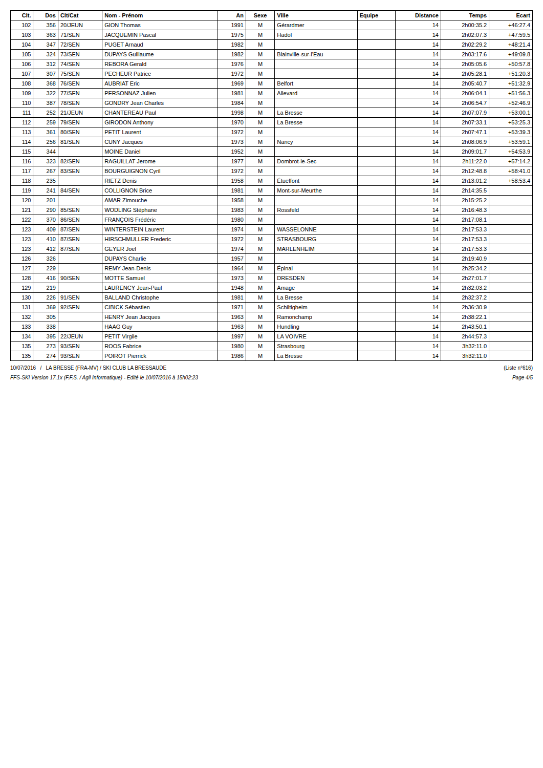| Clt. | Dos | Clt/Cat | Nom - Prénom | An | Sexe | Ville | Equipe | Distance | Temps | Ecart |
| --- | --- | --- | --- | --- | --- | --- | --- | --- | --- | --- |
| 102 | 356 | 20/JEUN | GION Thomas | 1991 | M | Gérardmer | | 14 | 2h00:35.2 | +46:27.4 |
| 103 | 363 | 71/SEN | JACQUEMIN Pascal | 1975 | M | Hadol | | 14 | 2h02:07.3 | +47:59.5 |
| 104 | 347 | 72/SEN | PUGET Arnaud | 1982 | M | | | 14 | 2h02:29.2 | +48:21.4 |
| 105 | 324 | 73/SEN | DUPAYS Guillaume | 1982 | M | Blainville-sur-l'Eau | | 14 | 2h03:17.6 | +49:09.8 |
| 106 | 312 | 74/SEN | REBORA Gerald | 1976 | M | | | 14 | 2h05:05.6 | +50:57.8 |
| 107 | 307 | 75/SEN | PECHEUR Patrice | 1972 | M | | | 14 | 2h05:28.1 | +51:20.3 |
| 108 | 368 | 76/SEN | AUBRIAT Eric | 1969 | M | Belfort | | 14 | 2h05:40.7 | +51:32.9 |
| 109 | 322 | 77/SEN | PERSONNAZ Julien | 1981 | M | Allevard | | 14 | 2h06:04.1 | +51:56.3 |
| 110 | 387 | 78/SEN | GONDRY Jean Charles | 1984 | M | | | 14 | 2h06:54.7 | +52:46.9 |
| 111 | 252 | 21/JEUN | CHANTEREAU Paul | 1998 | M | La Bresse | | 14 | 2h07:07.9 | +53:00.1 |
| 112 | 259 | 79/SEN | GIRODON Anthony | 1970 | M | La Bresse | | 14 | 2h07:33.1 | +53:25.3 |
| 113 | 361 | 80/SEN | PETIT Laurent | 1972 | M | | | 14 | 2h07:47.1 | +53:39.3 |
| 114 | 256 | 81/SEN | CUNY Jacques | 1973 | M | Nancy | | 14 | 2h08:06.9 | +53:59.1 |
| 115 | 344 | | MOINE Daniel | 1952 | M | | | 14 | 2h09:01.7 | +54:53.9 |
| 116 | 323 | 82/SEN | RAGUILLAT Jerome | 1977 | M | Dombrot-le-Sec | | 14 | 2h11:22.0 | +57:14.2 |
| 117 | 267 | 83/SEN | BOURGUIGNON Cyril | 1972 | M | | | 14 | 2h12:48.8 | +58:41.0 |
| 118 | 235 | | RIETZ Denis | 1958 | M | Étueffont | | 14 | 2h13:01.2 | +58:53.4 |
| 119 | 241 | 84/SEN | COLLIGNON Brice | 1981 | M | Mont-sur-Meurthe | | 14 | 2h14:35.5 | |
| 120 | 201 | | AMAR Zimouche | 1958 | M | | | 14 | 2h15:25.2 | |
| 121 | 290 | 85/SEN | WODLING Stéphane | 1983 | M | Rossfeld | | 14 | 2h16:48.3 | |
| 122 | 370 | 86/SEN | FRANÇOIS Frédéric | 1980 | M | | | 14 | 2h17:08.1 | |
| 123 | 409 | 87/SEN | WINTERSTEIN Laurent | 1974 | M | WASSELONNE | | 14 | 2h17:53.3 | |
| 123 | 410 | 87/SEN | HIRSCHMULLER Frederic | 1972 | M | STRASBOURG | | 14 | 2h17:53.3 | |
| 123 | 412 | 87/SEN | GEYER Joel | 1974 | M | MARLENHEIM | | 14 | 2h17:53.3 | |
| 126 | 326 | | DUPAYS Charlie | 1957 | M | | | 14 | 2h19:40.9 | |
| 127 | 229 | | REMY Jean-Denis | 1964 | M | Épinal | | 14 | 2h25:34.2 | |
| 128 | 416 | 90/SEN | MOTTE Samuel | 1973 | M | DRESDEN | | 14 | 2h27:01.7 | |
| 129 | 219 | | LAURENCY Jean-Paul | 1948 | M | Amage | | 14 | 2h32:03.2 | |
| 130 | 226 | 91/SEN | BALLAND Christophe | 1981 | M | La Bresse | | 14 | 2h32:37.2 | |
| 131 | 369 | 92/SEN | CIBICK Sébastien | 1971 | M | Schiltigheim | | 14 | 2h36:30.9 | |
| 132 | 305 | | HENRY Jean Jacques | 1963 | M | Ramonchamp | | 14 | 2h38:22.1 | |
| 133 | 338 | | HAAG Guy | 1963 | M | Hundling | | 14 | 2h43:50.1 | |
| 134 | 395 | 22/JEUN | PETIT Virgile | 1997 | M | LA VOIVRE | | 14 | 2h44:57.3 | |
| 135 | 273 | 93/SEN | ROOS Fabrice | 1980 | M | Strasbourg | | 14 | 3h32:11.0 | |
| 135 | 274 | 93/SEN | POIROT Pierrick | 1986 | M | La Bresse | | 14 | 3h32:11.0 | |
10/07/2016 / LA BRESSE (FRA-MV) / SKI CLUB LA BRESSAUDE
(Liste n°616)
FFS-SKI Version 17.1x (F.F.S. / Agil Informatique) - Edité le 10/07/2016 à 15h02:23
Page 4/5